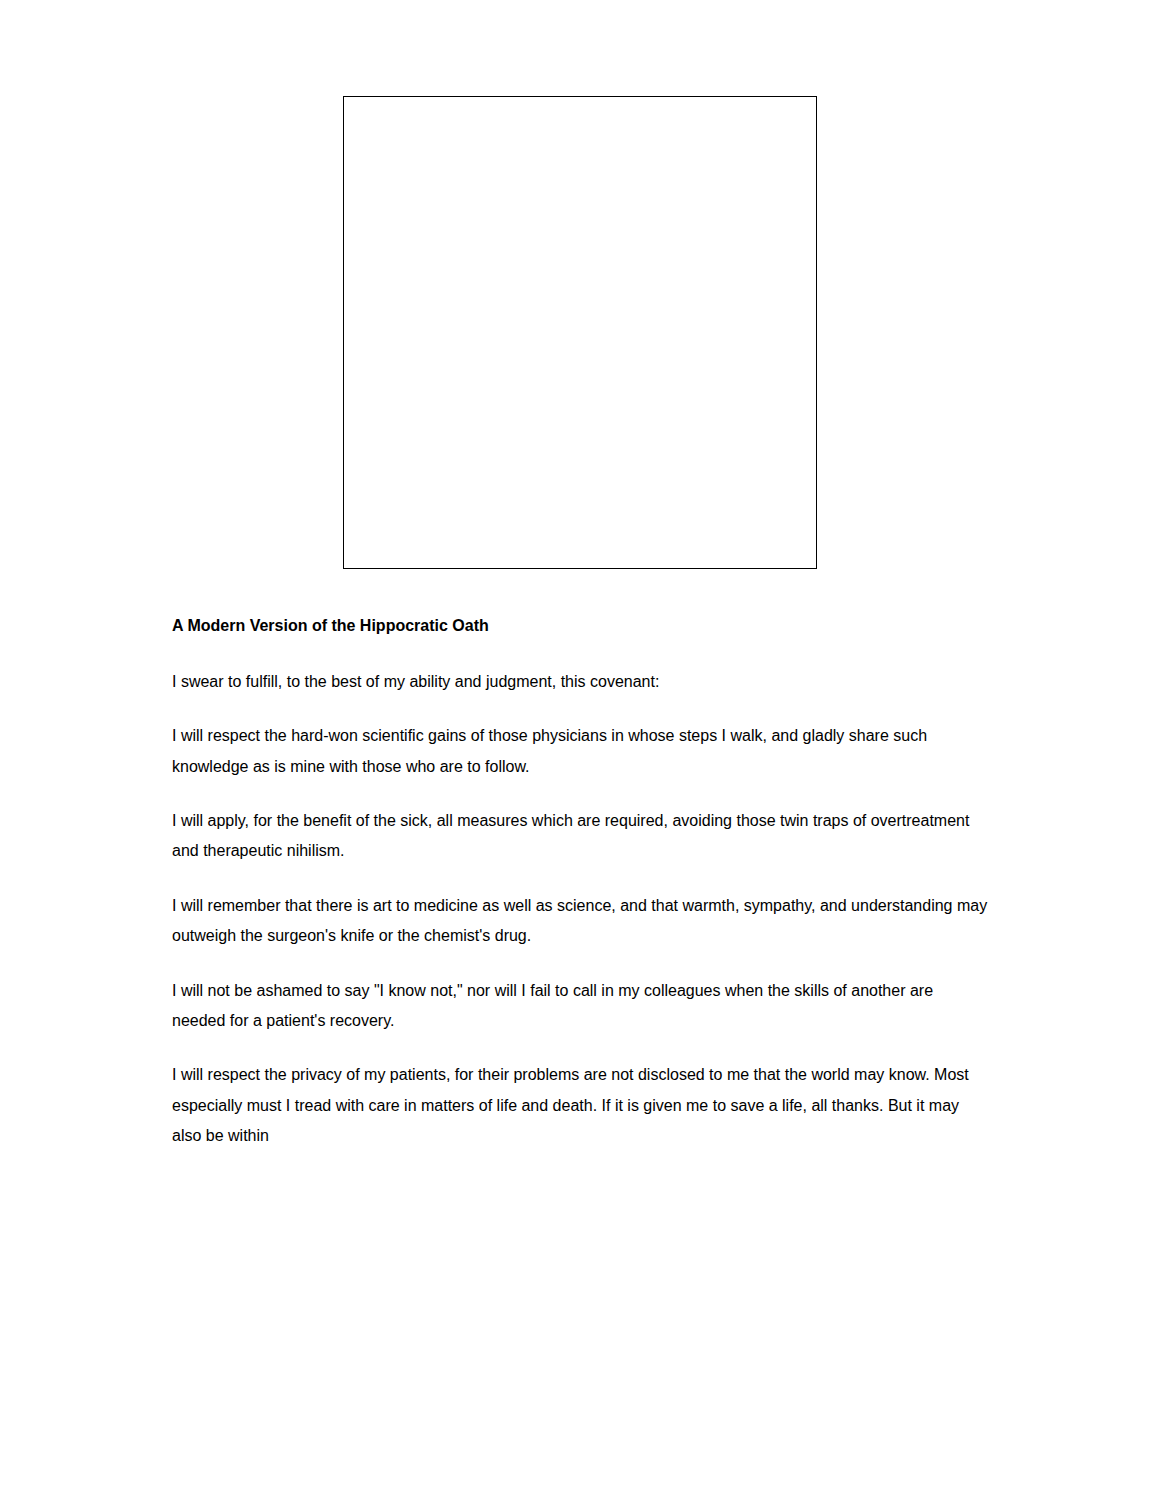A Modern Version of the Hippocratic Oath
I swear to fulfill, to the best of my ability and judgment, this covenant:
I will respect the hard-won scientific gains of those physicians in whose steps I walk, and gladly share such knowledge as is mine with those who are to follow.
I will apply, for the benefit of the sick, all measures which are required, avoiding those twin traps of overtreatment and therapeutic nihilism.
I will remember that there is art to medicine as well as science, and that warmth, sympathy, and understanding may outweigh the surgeon's knife or the chemist's drug.
I will not be ashamed to say "I know not," nor will I fail to call in my colleagues when the skills of another are needed for a patient's recovery.
I will respect the privacy of my patients, for their problems are not disclosed to me that the world may know. Most especially must I tread with care in matters of life and death. If it is given me to save a life, all thanks. But it may also be within